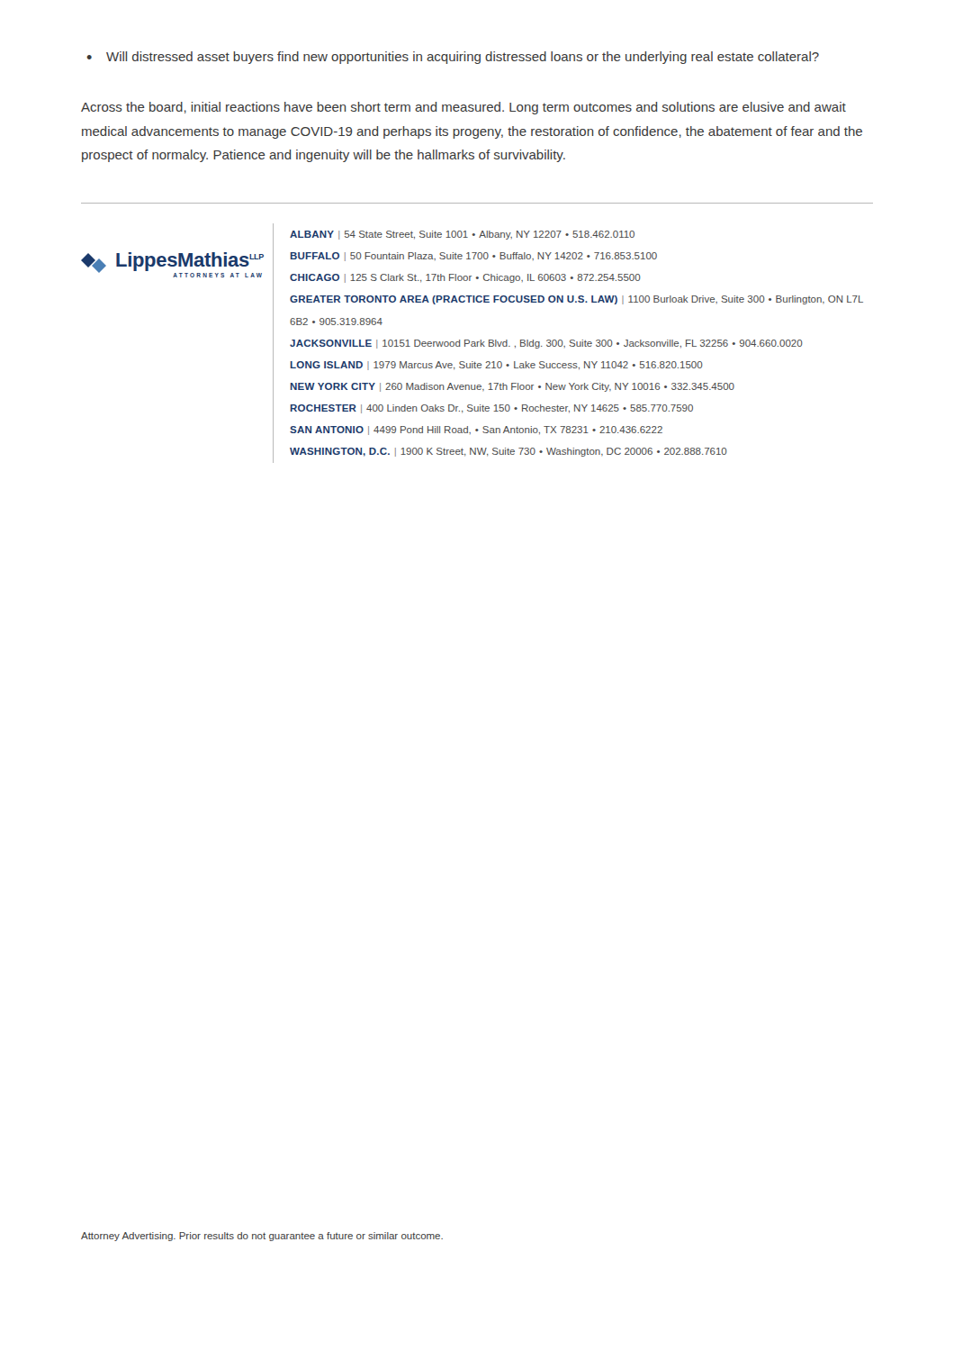Will distressed asset buyers find new opportunities in acquiring distressed loans or the underlying real estate collateral?
Across the board, initial reactions have been short term and measured. Long term outcomes and solutions are elusive and await medical advancements to manage COVID-19 and perhaps its progeny, the restoration of confidence, the abatement of fear and the prospect of normalcy. Patience and ingenuity will be the hallmarks of survivability.
LippesMathiasLLP
ATTORNEYS AT LAW
ALBANY|54 State Street, Suite 1001•Albany, NY 12207•518.462.0110
BUFFALO|50 Fountain Plaza, Suite 1700•Buffalo, NY 14202•716.853.5100
CHICAGO|125 S Clark St., 17th Floor•Chicago, IL 60603•872.254.5500
GREATER TORONTO AREA (PRACTICE FOCUSED ON U.S. LAW)|1100 Burloak Drive, Suite 300•Burlington, ON L7L 6B2•905.319.8964
JACKSONVILLE|10151 Deerwood Park Blvd. , Bldg. 300, Suite 300•Jacksonville, FL 32256•904.660.0020
LONG ISLAND|1979 Marcus Ave, Suite 210•Lake Success, NY 11042•516.820.1500
NEW YORK CITY|260 Madison Avenue, 17th Floor•New York City, NY 10016•332.345.4500
ROCHESTER|400 Linden Oaks Dr., Suite 150•Rochester, NY 14625•585.770.7590
SAN ANTONIO|4499 Pond Hill Road,•San Antonio, TX 78231•210.436.6222
WASHINGTON, D.C.|1900 K Street, NW, Suite 730•Washington, DC 20006•202.888.7610
Attorney Advertising. Prior results do not guarantee a future or similar outcome.